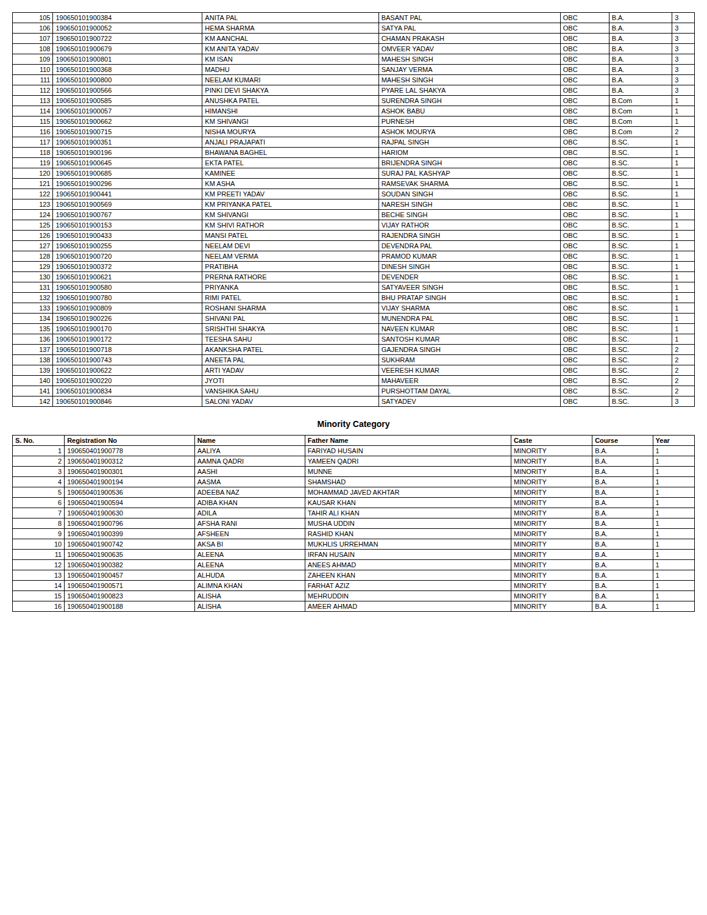| 105 | 190650101900384 | ANITA PAL | BASANT PAL | OBC | B.A. | 3 |
| 106 | 190650101900052 | HEMA SHARMA | SATYA PAL | OBC | B.A. | 3 |
| 107 | 190650101900722 | KM AANCHAL | CHAMAN PRAKASH | OBC | B.A. | 3 |
| 108 | 190650101900679 | KM ANITA YADAV | OMVEER YADAV | OBC | B.A. | 3 |
| 109 | 190650101900801 | KM ISAN | MAHESH SINGH | OBC | B.A. | 3 |
| 110 | 190650101900368 | MADHU | SANJAY VERMA | OBC | B.A. | 3 |
| 111 | 190650101900800 | NEELAM KUMARI | MAHESH SINGH | OBC | B.A. | 3 |
| 112 | 190650101900566 | PINKI DEVI SHAKYA | PYARE LAL SHAKYA | OBC | B.A. | 3 |
| 113 | 190650101900585 | ANUSHKA PATEL | SURENDRA SINGH | OBC | B.Com | 1 |
| 114 | 190650101900057 | HIMANSHI | ASHOK BABU | OBC | B.Com | 1 |
| 115 | 190650101900662 | KM SHIVANGI | PURNESH | OBC | B.Com | 1 |
| 116 | 190650101900715 | NISHA MOURYA | ASHOK MOURYA | OBC | B.Com | 2 |
| 117 | 190650101900351 | ANJALI PRAJAPATI | RAJPAL SINGH | OBC | B.SC. | 1 |
| 118 | 190650101900196 | BHAWANA BAGHEL | HARIOM | OBC | B.SC. | 1 |
| 119 | 190650101900645 | EKTA PATEL | BRIJENDRA SINGH | OBC | B.SC. | 1 |
| 120 | 190650101900685 | KAMINEE | SURAJ PAL KASHYAP | OBC | B.SC. | 1 |
| 121 | 190650101900296 | KM ASHA | RAMSEVAK SHARMA | OBC | B.SC. | 1 |
| 122 | 190650101900441 | KM PREETI YADAV | SOUDAN SINGH | OBC | B.SC. | 1 |
| 123 | 190650101900569 | KM PRIYANKA PATEL | NARESH SINGH | OBC | B.SC. | 1 |
| 124 | 190650101900767 | KM SHIVANGI | BECHE SINGH | OBC | B.SC. | 1 |
| 125 | 190650101900153 | KM SHIVI RATHOR | VIJAY RATHOR | OBC | B.SC. | 1 |
| 126 | 190650101900433 | MANSI PATEL | RAJENDRA SINGH | OBC | B.SC. | 1 |
| 127 | 190650101900255 | NEELAM DEVI | DEVENDRA PAL | OBC | B.SC. | 1 |
| 128 | 190650101900720 | NEELAM VERMA | PRAMOD KUMAR | OBC | B.SC. | 1 |
| 129 | 190650101900372 | PRATIBHA | DINESH SINGH | OBC | B.SC. | 1 |
| 130 | 190650101900621 | PRERNA RATHORE | DEVENDER | OBC | B.SC. | 1 |
| 131 | 190650101900580 | PRIYANKA | SATYAVEER SINGH | OBC | B.SC. | 1 |
| 132 | 190650101900780 | RIMI PATEL | BHU PRATAP SINGH | OBC | B.SC. | 1 |
| 133 | 190650101900809 | ROSHANI SHARMA | VIJAY SHARMA | OBC | B.SC. | 1 |
| 134 | 190650101900226 | SHIVANI PAL | MUNENDRA PAL | OBC | B.SC. | 1 |
| 135 | 190650101900170 | SRISHTHI SHAKYA | NAVEEN KUMAR | OBC | B.SC. | 1 |
| 136 | 190650101900172 | TEESHA SAHU | SANTOSH KUMAR | OBC | B.SC. | 1 |
| 137 | 190650101900718 | AKANKSHA PATEL | GAJENDRA SINGH | OBC | B.SC. | 2 |
| 138 | 190650101900743 | ANEETA PAL | SUKHRAM | OBC | B.SC. | 2 |
| 139 | 190650101900622 | ARTI YADAV | VEERESH KUMAR | OBC | B.SC. | 2 |
| 140 | 190650101900220 | JYOTI | MAHAVEER | OBC | B.SC. | 2 |
| 141 | 190650101900834 | VANSHIKA SAHU | PURSHOTTAM DAYAL | OBC | B.SC. | 2 |
| 142 | 190650101900846 | SALONI YADAV | SATYADEV | OBC | B.SC. | 3 |
Minority Category
| S. No. | Registration No | Name | Father Name | Caste | Course | Year |
| --- | --- | --- | --- | --- | --- | --- |
| 1 | 190650401900778 | AALIYA | FARIYAD HUSAIN | MINORITY | B.A. | 1 |
| 2 | 190650401900312 | AAMNA QADRI | YAMEEN QADRI | MINORITY | B.A. | 1 |
| 3 | 190650401900301 | AASHI | MUNNE | MINORITY | B.A. | 1 |
| 4 | 190650401900194 | AASMA | SHAMSHAD | MINORITY | B.A. | 1 |
| 5 | 190650401900536 | ADEEBA NAZ | MOHAMMAD JAVED AKHTAR | MINORITY | B.A. | 1 |
| 6 | 190650401900594 | ADIBA KHAN | KAUSAR KHAN | MINORITY | B.A. | 1 |
| 7 | 190650401900630 | ADILA | TAHIR ALI KHAN | MINORITY | B.A. | 1 |
| 8 | 190650401900796 | AFSHA RANI | MUSHA UDDIN | MINORITY | B.A. | 1 |
| 9 | 190650401900399 | AFSHEEN | RASHID KHAN | MINORITY | B.A. | 1 |
| 10 | 190650401900742 | AKSA BI | MUKHLIS URREHMAN | MINORITY | B.A. | 1 |
| 11 | 190650401900635 | ALEENA | IRFAN HUSAIN | MINORITY | B.A. | 1 |
| 12 | 190650401900382 | ALEENA | ANEES AHMAD | MINORITY | B.A. | 1 |
| 13 | 190650401900457 | ALHUDA | ZAHEEN KHAN | MINORITY | B.A. | 1 |
| 14 | 190650401900571 | ALIMNA KHAN | FARHAT AZIZ | MINORITY | B.A. | 1 |
| 15 | 190650401900823 | ALISHA | MEHRUDDIN | MINORITY | B.A. | 1 |
| 16 | 190650401900188 | ALISHA | AMEER AHMAD | MINORITY | B.A. | 1 |